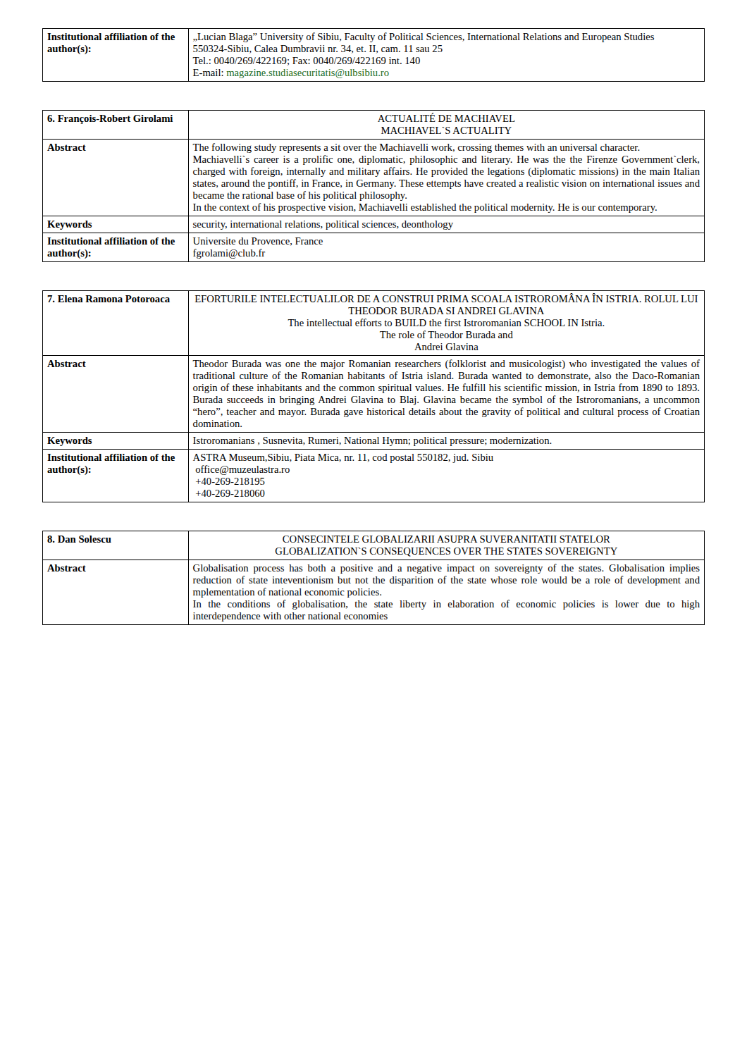| Institutional affiliation of the author(s): | „Lucian Blaga” University of Sibiu, Faculty of Political Sciences, International Relations and European Studies 550324-Sibiu, Calea Dumbravii nr. 34, et. II, cam. 11 sau 25 Tel.: 0040/269/422169; Fax: 0040/269/422169 int. 140 E-mail: magazine.studiasecuritatis@ulbsibiu.ro |
| 6. François-Robert Girolami | ACTUALITÉ DE MACHIAVEL MACHIAVEL`S ACTUALITY |
| Abstract | The following study represents a sit over the Machiavelli work, crossing themes with an universal character. Machiavelli`s career is a prolific one, diplomatic, philosophic and literary. He was the the Firenze Government`clerk, charged with foreign, internally and military affairs. He provided the legations (diplomatic missions) in the main Italian states, around the pontiff, in France, in Germany. These ettempts have created a realistic vision on international issues and became the rational base of his political philosophy. In the context of his prospective vision, Machiavelli established the political modernity. He is our contemporary. |
| Keywords | security, international relations, political sciences, deonthology |
| Institutional affiliation of the author(s): | Universite du Provence, France fgrolami@club.fr |
| 7. Elena Ramona Potoroaca | EFORTURILE INTELECTUALILOR DE A CONSTRUI PRIMA SCOALA ISTROROMÂNA ÎN ISTRIA. ROLUL LUI THEODOR BURADA SI ANDREI GLAVINA The intellectual efforts to BUILD the first Istroromanian SCHOOL IN Istria. The role of Theodor Burada and Andrei Glavina |
| Abstract | Theodor Burada was one the major Romanian researchers (folklorist and musicologist) who investigated the values of traditional culture of the Romanian habitants of Istria island. Burada wanted to demonstrate, also the Daco-Romanian origin of these inhabitants and the common spiritual values. He fulfill his scientific mission, in Istria from 1890 to 1893. Burada succeeds in bringing Andrei Glavina to Blaj. Glavina became the symbol of the Istroromanians, a uncommon “hero”, teacher and mayor. Burada gave historical details about the gravity of political and cultural process of Croatian domination. |
| Keywords | Istroromanians , Susnevita, Rumeri, National Hymn; political pressure; modernization. |
| Institutional affiliation of the author(s): | ASTRA Museum,Sibiu, Piata Mica, nr. 11, cod postal 550182, jud. Sibiu office@muzeulastra.ro +40-269-218195 +40-269-218060 |
| 8. Dan Solescu | CONSECINTELE GLOBALIZARII ASUPRA SUVERANITATII STATELOR GLOBALIZATION`S CONSEQUENCES OVER THE STATES SOVEREIGNTY |
| Abstract | Globalisation process has both a positive and a negative impact on sovereignty of the states. Globalisation implies reduction of state inteventionism but not the disparition of the state whose role would be a role of development and mplementation of national economic policies. In the conditions of globalisation, the state liberty in elaboration of economic policies is lower due to high interdependence with other national economies |